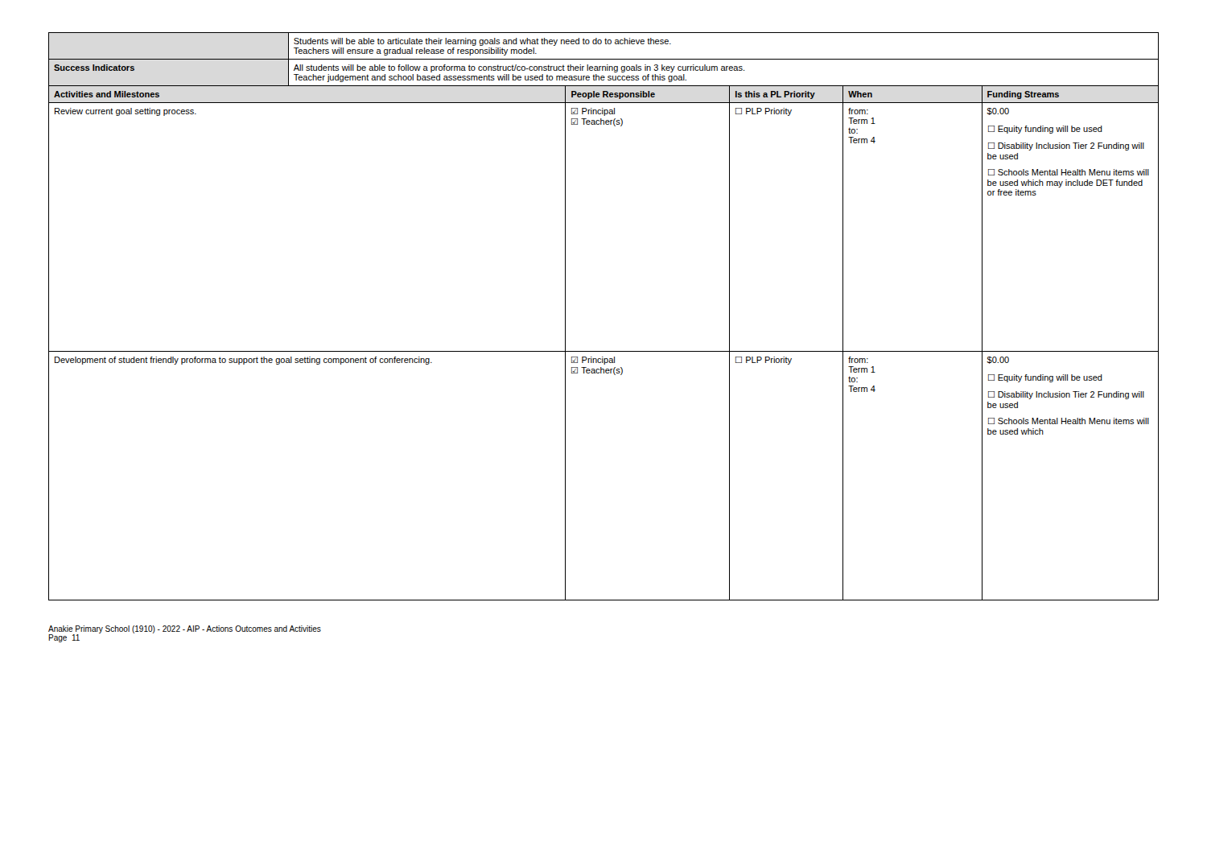| | Students will be able to articulate their learning goals and what they need to do to achieve these. Teachers will ensure a gradual release of responsibility model. |
| Success Indicators | All students will be able to follow a proforma to construct/co-construct their learning goals in 3 key curriculum areas. Teacher judgement and school based assessments will be used to measure the success of this goal. |
| Activities and Milestones | People Responsible | Is this a PL Priority | When | Funding Streams |
| Review current goal setting process. | ☑ Principal ☑ Teacher(s) | ☐ PLP Priority | from: Term 1 to: Term 4 | $0.00 ☐ Equity funding will be used ☐ Disability Inclusion Tier 2 Funding will be used ☐ Schools Mental Health Menu items will be used which may include DET funded or free items |
| Development of student friendly proforma to support the goal setting component of conferencing. | ☑ Principal ☑ Teacher(s) | ☐ PLP Priority | from: Term 1 to: Term 4 | $0.00 ☐ Equity funding will be used ☐ Disability Inclusion Tier 2 Funding will be used ☐ Schools Mental Health Menu items will be used which |
Anakie Primary School (1910) - 2022 - AIP - Actions Outcomes and Activities
Page 11